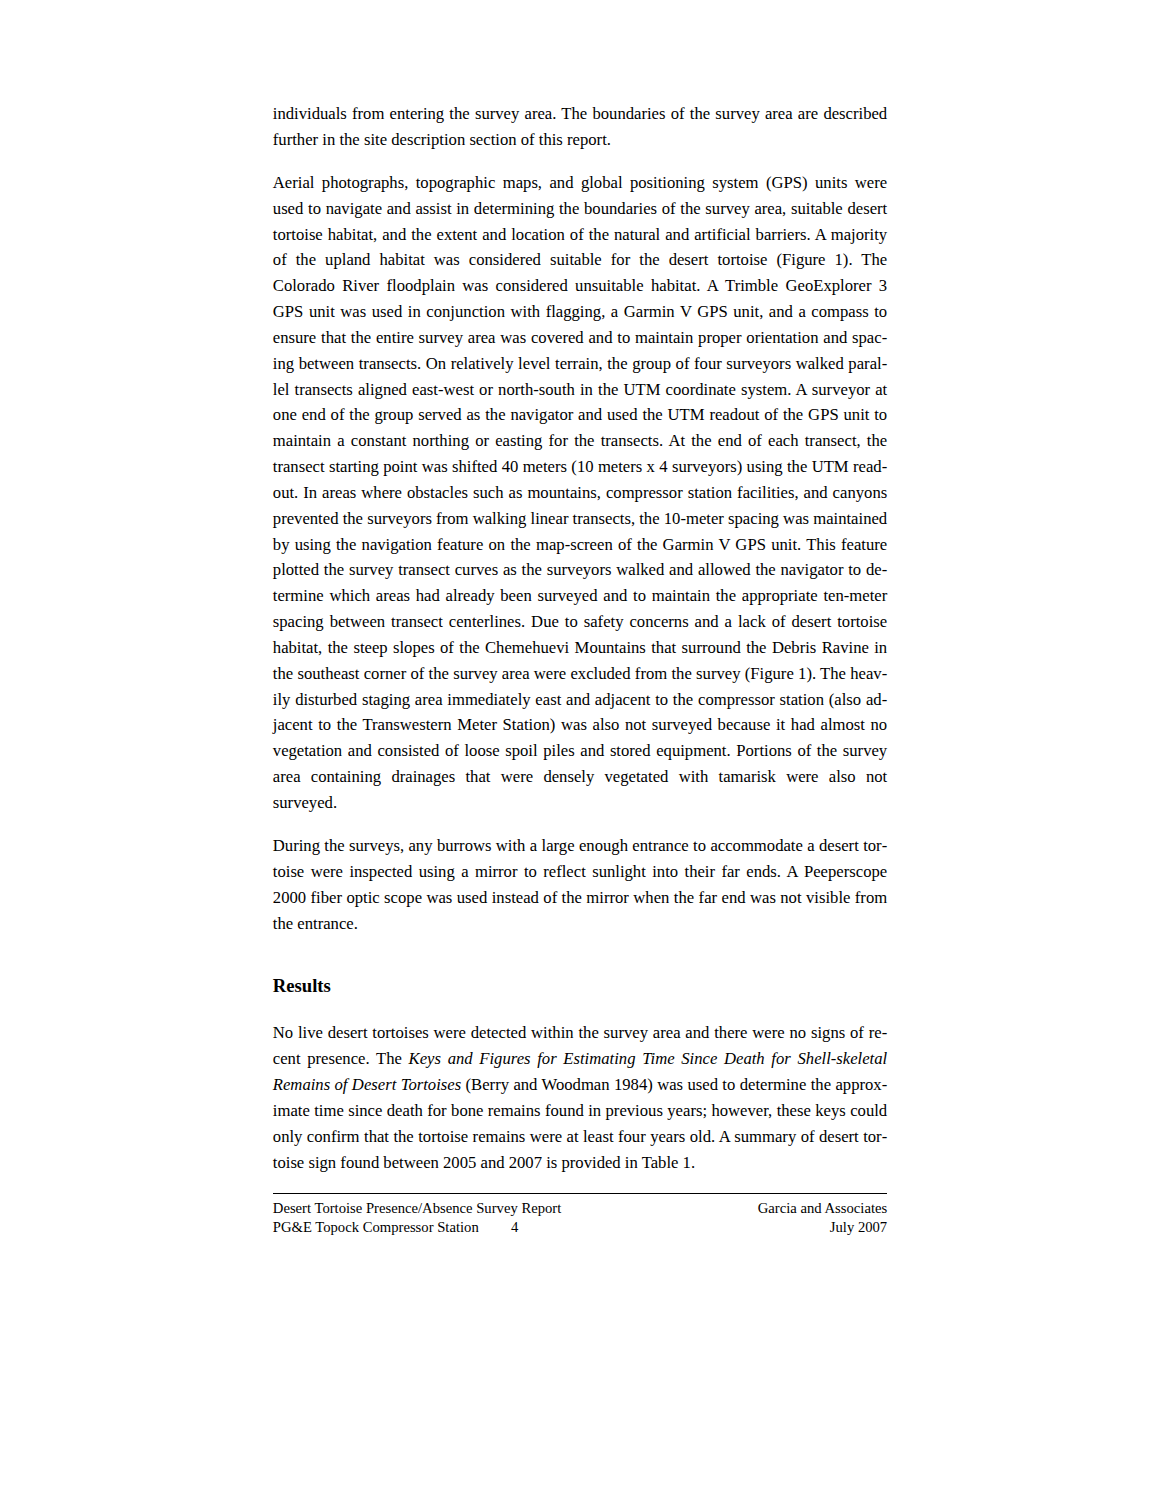individuals from entering the survey area. The boundaries of the survey area are described further in the site description section of this report.
Aerial photographs, topographic maps, and global positioning system (GPS) units were used to navigate and assist in determining the boundaries of the survey area, suitable desert tortoise habitat, and the extent and location of the natural and artificial barriers. A majority of the upland habitat was considered suitable for the desert tortoise (Figure 1). The Colorado River floodplain was considered unsuitable habitat. A Trimble GeoExplorer 3 GPS unit was used in conjunction with flagging, a Garmin V GPS unit, and a compass to ensure that the entire survey area was covered and to maintain proper orientation and spacing between transects. On relatively level terrain, the group of four surveyors walked parallel transects aligned east-west or north-south in the UTM coordinate system. A surveyor at one end of the group served as the navigator and used the UTM readout of the GPS unit to maintain a constant northing or easting for the transects. At the end of each transect, the transect starting point was shifted 40 meters (10 meters x 4 surveyors) using the UTM readout. In areas where obstacles such as mountains, compressor station facilities, and canyons prevented the surveyors from walking linear transects, the 10-meter spacing was maintained by using the navigation feature on the map-screen of the Garmin V GPS unit. This feature plotted the survey transect curves as the surveyors walked and allowed the navigator to determine which areas had already been surveyed and to maintain the appropriate ten-meter spacing between transect centerlines. Due to safety concerns and a lack of desert tortoise habitat, the steep slopes of the Chemehuevi Mountains that surround the Debris Ravine in the southeast corner of the survey area were excluded from the survey (Figure 1). The heavily disturbed staging area immediately east and adjacent to the compressor station (also adjacent to the Transwestern Meter Station) was also not surveyed because it had almost no vegetation and consisted of loose spoil piles and stored equipment. Portions of the survey area containing drainages that were densely vegetated with tamarisk were also not surveyed.
During the surveys, any burrows with a large enough entrance to accommodate a desert tortoise were inspected using a mirror to reflect sunlight into their far ends. A Peeperscope 2000 fiber optic scope was used instead of the mirror when the far end was not visible from the entrance.
Results
No live desert tortoises were detected within the survey area and there were no signs of recent presence. The Keys and Figures for Estimating Time Since Death for Shell-skeletal Remains of Desert Tortoises (Berry and Woodman 1984) was used to determine the approximate time since death for bone remains found in previous years; however, these keys could only confirm that the tortoise remains were at least four years old. A summary of desert tortoise sign found between 2005 and 2007 is provided in Table 1.
Desert Tortoise Presence/Absence Survey Report
Garcia and Associates
PG&E Topock Compressor Station 4
July 2007